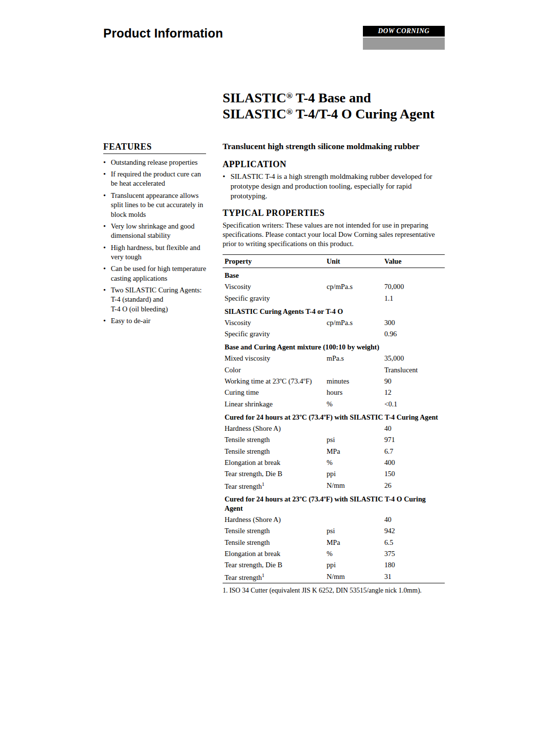Product Information
DOW CORNING
SILASTIC® T-4 Base and
SILASTIC® T-4/T-4 O Curing Agent
FEATURES
Outstanding release properties
If required the product cure can be heat accelerated
Translucent appearance allows split lines to be cut accurately in block molds
Very low shrinkage and good dimensional stability
High hardness, but flexible and very tough
Can be used for high temperature casting applications
Two SILASTIC Curing Agents: T-4 (standard) and T-4 O (oil bleeding)
Easy to de-air
Translucent high strength silicone moldmaking rubber
APPLICATION
SILASTIC T-4 is a high strength moldmaking rubber developed for prototype design and production tooling, especially for rapid prototyping.
TYPICAL PROPERTIES
Specification writers: These values are not intended for use in preparing specifications. Please contact your local Dow Corning sales representative prior to writing specifications on this product.
| Property | Unit | Value |
| --- | --- | --- |
| Base |
| Viscosity | cp/mPa.s | 70,000 |
| Specific gravity | | 1.1 |
| SILASTIC Curing Agents T-4 or T-4 O |
| Viscosity | cp/mPa.s | 300 |
| Specific gravity | | 0.96 |
| Base and Curing Agent mixture (100:10 by weight) |
| Mixed viscosity | mPa.s | 35,000 |
| Color | | Translucent |
| Working time at 23ºC (73.4ºF) | minutes | 90 |
| Curing time | hours | 12 |
| Linear shrinkage | % | <0.1 |
| Cured for 24 hours at 23ºC (73.4ºF) with SILASTIC T-4 Curing Agent |
| Hardness (Shore A) | | 40 |
| Tensile strength | psi | 971 |
| Tensile strength | MPa | 6.7 |
| Elongation at break | % | 400 |
| Tear strength, Die B | ppi | 150 |
| Tear strength 1 | N/mm | 26 |
| Cured for 24 hours at 23ºC (73.4ºF) with SILASTIC T-4 O Curing Agent |
| Hardness (Shore A) | | 40 |
| Tensile strength | psi | 942 |
| Tensile strength | MPa | 6.5 |
| Elongation at break | % | 375 |
| Tear strength, Die B | ppi | 180 |
| Tear strength 1 | N/mm | 31 |
1. ISO 34 Cutter (equivalent JIS K 6252, DIN 53515/angle nick 1.0mm).